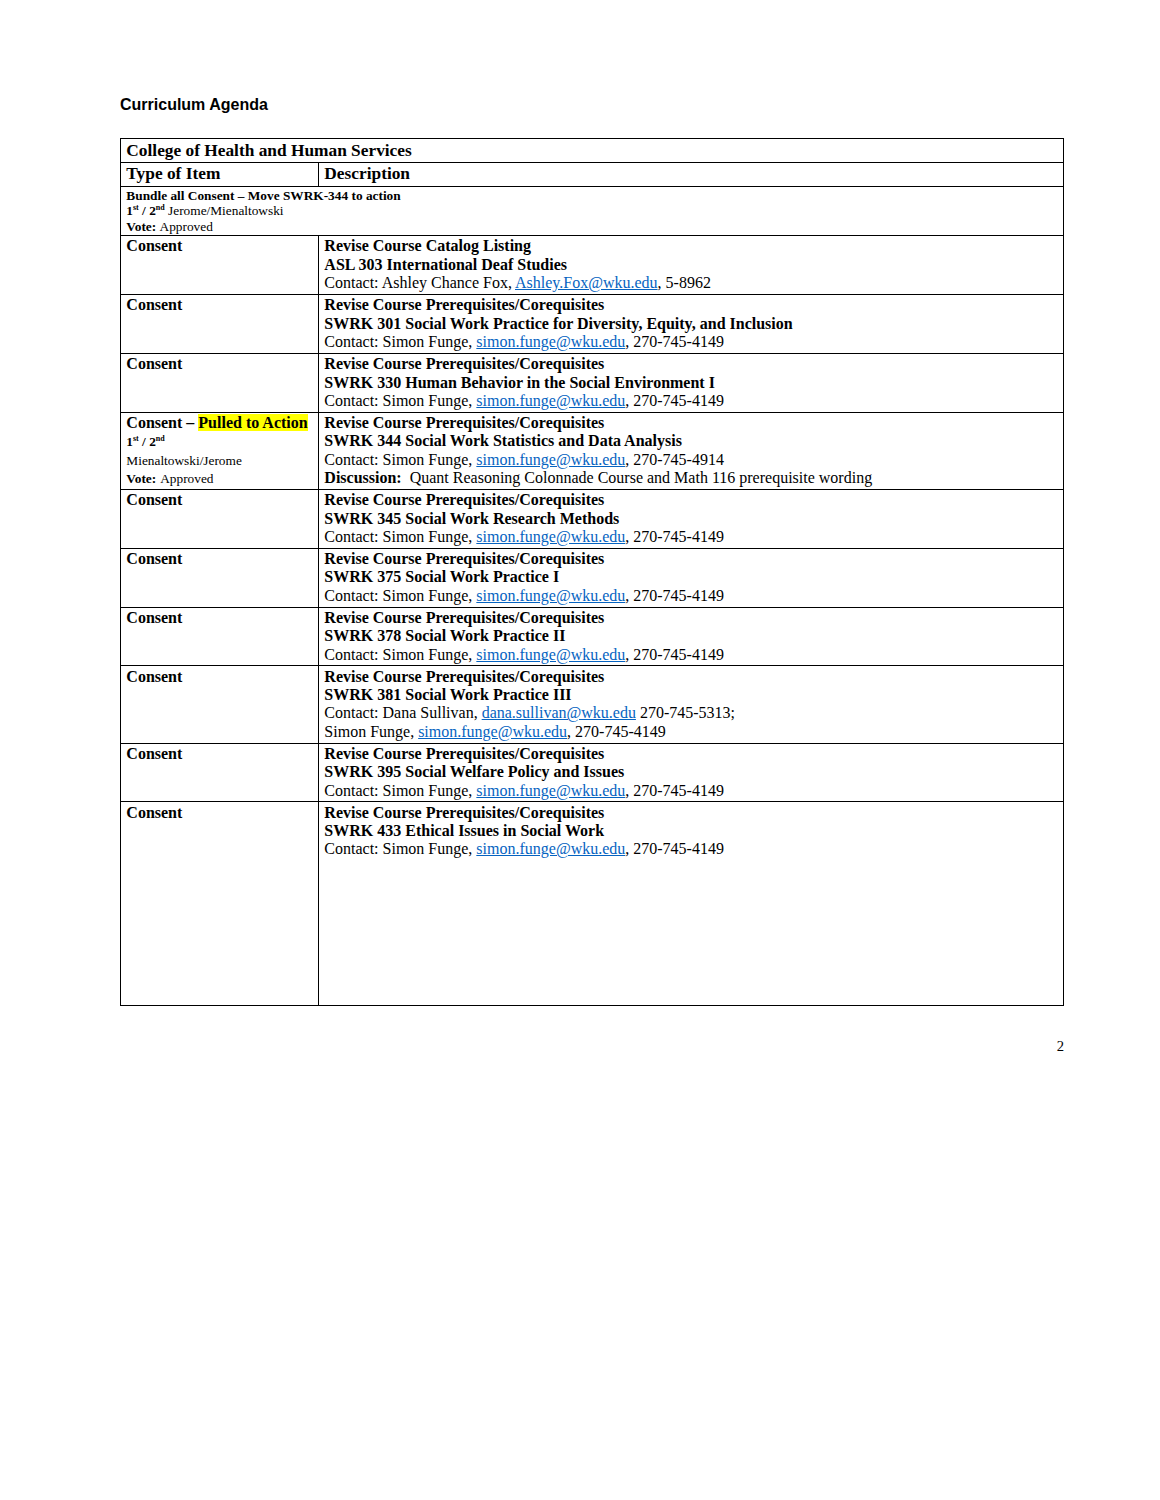Curriculum Agenda
| College of Health and Human Services |
| Type of Item | Description |
| Bundle all Consent – Move SWRK-344 to action 1 st / 2 nd Jerome/Mienaltowski Vote: Approved |
| Consent | Revise Course Catalog Listing ASL 303 International Deaf Studies Contact: Ashley Chance Fox, Ashley.Fox@wku.edu , 5-8962 |
| Consent | Revise Course Prerequisites/Corequisites SWRK 301 Social Work Practice for Diversity, Equity, and Inclusion Contact: Simon Funge, simon.funge@wku.edu , 270-745-4149 |
| Consent | Revise Course Prerequisites/Corequisites SWRK 330 Human Behavior in the Social Environment I Contact: Simon Funge, simon.funge@wku.edu , 270-745-4149 |
| Consent – Pulled to Action 1 st / 2 nd Mienaltowski/Jerome Vote: Approved | Revise Course Prerequisites/Corequisites SWRK 344 Social Work Statistics and Data Analysis Contact: Simon Funge, simon.funge@wku.edu , 270-745-4914 Discussion: Quant Reasoning Colonnade Course and Math 116 prerequisite wording |
| Consent | Revise Course Prerequisites/Corequisites SWRK 345 Social Work Research Methods Contact: Simon Funge, simon.funge@wku.edu , 270-745-4149 |
| Consent | Revise Course Prerequisites/Corequisites SWRK 375 Social Work Practice I Contact: Simon Funge, simon.funge@wku.edu , 270-745-4149 |
| Consent | Revise Course Prerequisites/Corequisites SWRK 378 Social Work Practice II Contact: Simon Funge, simon.funge@wku.edu , 270-745-4149 |
| Consent | Revise Course Prerequisites/Corequisites SWRK 381 Social Work Practice III Contact: Dana Sullivan, dana.sullivan@wku.edu 270-745-5313; Simon Funge, simon.funge@wku.edu , 270-745-4149 |
| Consent | Revise Course Prerequisites/Corequisites SWRK 395 Social Welfare Policy and Issues Contact: Simon Funge, simon.funge@wku.edu , 270-745-4149 |
| Consent | Revise Course Prerequisites/Corequisites SWRK 433 Ethical Issues in Social Work Contact: Simon Funge, simon.funge@wku.edu , 270-745-4149 |
2